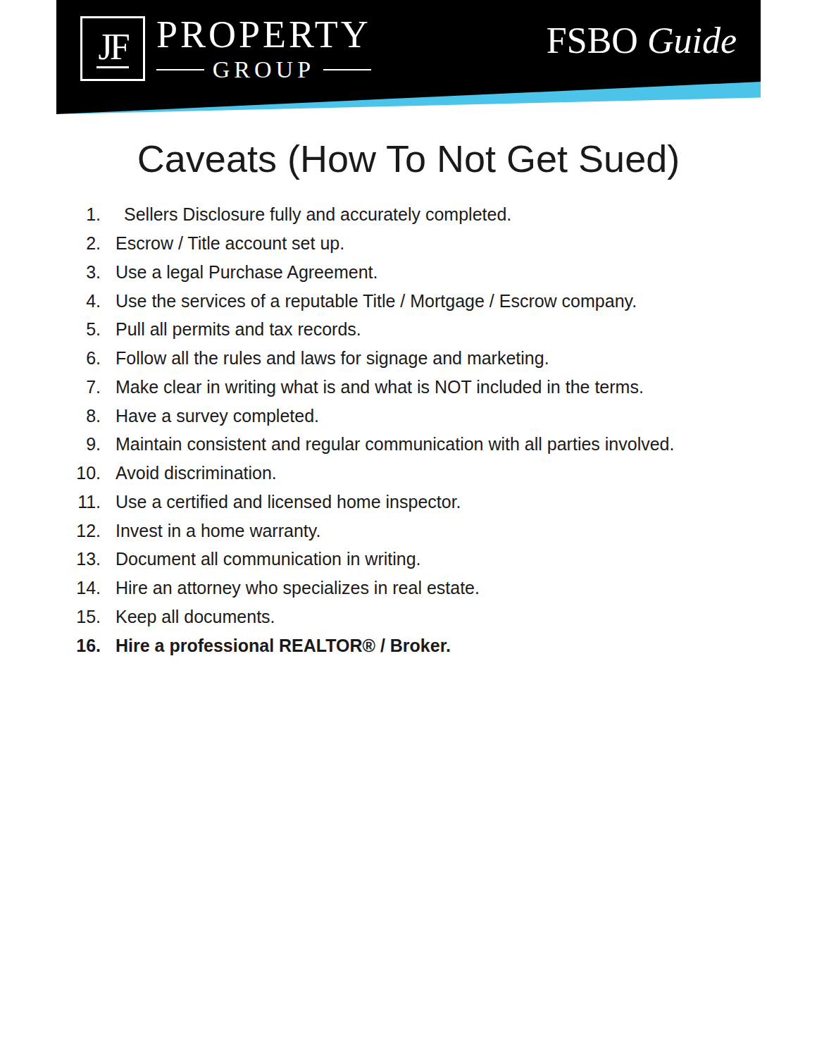JF
PROPERTY GROUP
FSBO Guide
Caveats (How To Not Get Sued)
Sellers Disclosure fully and accurately completed.
Escrow / Title account set up.
Use a legal Purchase Agreement.
Use the services of a reputable Title / Mortgage / Escrow company.
Pull all permits and tax records.
Follow all the rules and laws for signage and marketing.
Make clear in writing what is and what is NOT included in the terms.
Have a survey completed.
Maintain consistent and regular communication with all parties involved.
Avoid discrimination.
Use a certified and licensed home inspector.
Invest in a home warranty.
Document all communication in writing.
Hire an attorney who specializes in real estate.
Keep all documents.
Hire a professional REALTOR® / Broker.